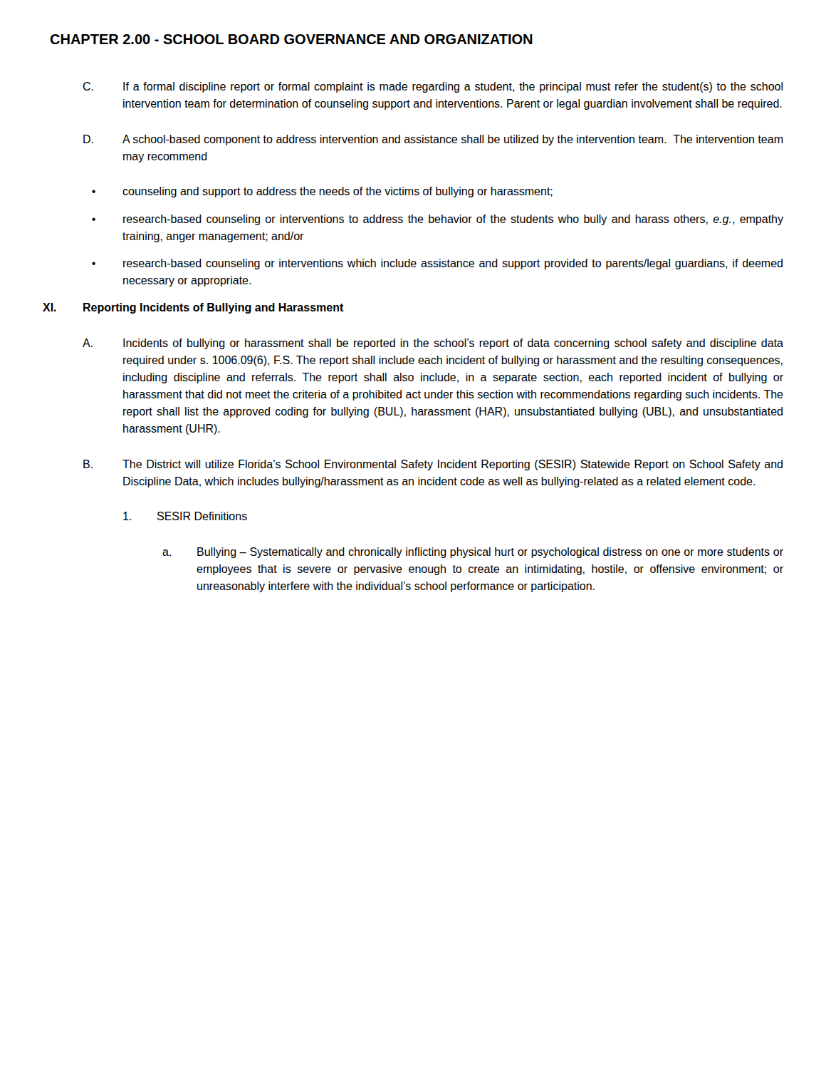CHAPTER 2.00 - SCHOOL BOARD GOVERNANCE AND ORGANIZATION
C.
If a formal discipline report or formal complaint is made regarding a student, the principal must refer the student(s) to the school intervention team for determination of counseling support and interventions. Parent or legal guardian involvement shall be required.
D.
A school-based component to address intervention and assistance shall be utilized by the intervention team. The intervention team may recommend
counseling and support to address the needs of the victims of bullying or harassment;
research-based counseling or interventions to address the behavior of the students who bully and harass others, e.g., empathy training, anger management; and/or
research-based counseling or interventions which include assistance and support provided to parents/legal guardians, if deemed necessary or appropriate.
XI.
Reporting Incidents of Bullying and Harassment
A.
Incidents of bullying or harassment shall be reported in the school’s report of data concerning school safety and discipline data required under s. 1006.09(6), F.S. The report shall include each incident of bullying or harassment and the resulting consequences, including discipline and referrals. The report shall also include, in a separate section, each reported incident of bullying or harassment that did not meet the criteria of a prohibited act under this section with recommendations regarding such incidents. The report shall list the approved coding for bullying (BUL), harassment (HAR), unsubstantiated bullying (UBL), and unsubstantiated harassment (UHR).
B.
The District will utilize Florida’s School Environmental Safety Incident Reporting (SESIR) Statewide Report on School Safety and Discipline Data, which includes bullying/harassment as an incident code as well as bullying-related as a related element code.
1.
SESIR Definitions
a.
Bullying – Systematically and chronically inflicting physical hurt or psychological distress on one or more students or employees that is severe or pervasive enough to create an intimidating, hostile, or offensive environment; or unreasonably interfere with the individual’s school performance or participation.